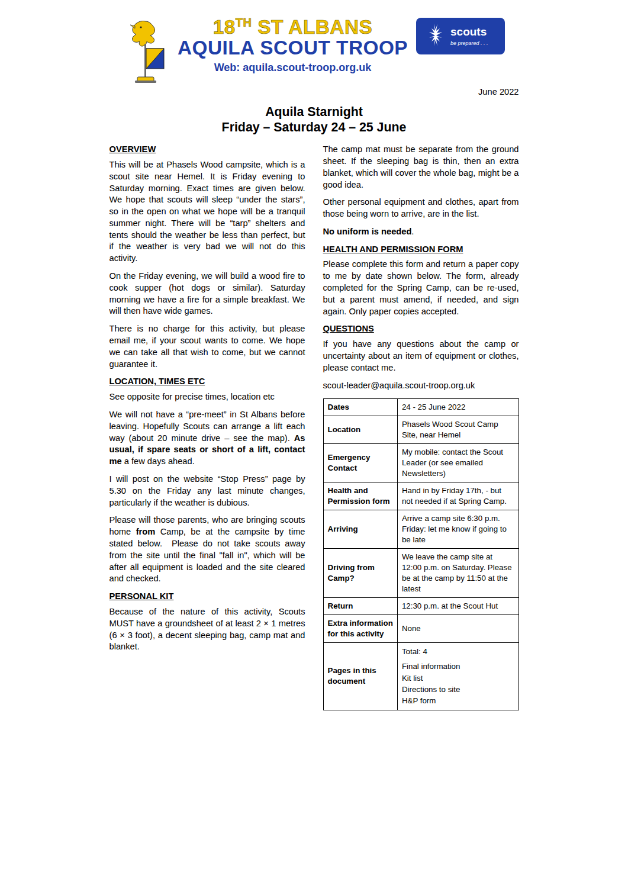18TH ST ALBANS
AQUILA SCOUT TROOP
Web: aquila.scout-troop.org.uk
scouts be prepared . . .
June 2022
Aquila Starnight Friday – Saturday 24 – 25 June
OVERVIEW
This will be at Phasels Wood campsite, which is a scout site near Hemel. It is Friday evening to Saturday morning. Exact times are given below. We hope that scouts will sleep “under the stars”, so in the open on what we hope will be a tranquil summer night. There will be “tarp” shelters and tents should the weather be less than perfect, but if the weather is very bad we will not do this activity.
On the Friday evening, we will build a wood fire to cook supper (hot dogs or similar). Saturday morning we have a fire for a simple breakfast. We will then have wide games.
There is no charge for this activity, but please email me, if your scout wants to come. We hope we can take all that wish to come, but we cannot guarantee it.
LOCATION, TIMES ETC
See opposite for precise times, location etc
We will not have a “pre-meet” in St Albans before leaving. Hopefully Scouts can arrange a lift each way (about 20 minute drive – see the map). As usual, if spare seats or short of a lift, contact me a few days ahead.
I will post on the website “Stop Press” page by 5.30 on the Friday any last minute changes, particularly if the weather is dubious.
Please will those parents, who are bringing scouts home from Camp, be at the campsite by time stated below. Please do not take scouts away from the site until the final "fall in", which will be after all equipment is loaded and the site cleared and checked.
PERSONAL KIT
Because of the nature of this activity, Scouts MUST have a groundsheet of at least 2 × 1 metres (6 × 3 foot), a decent sleeping bag, camp mat and blanket.
The camp mat must be separate from the ground sheet. If the sleeping bag is thin, then an extra blanket, which will cover the whole bag, might be a good idea.
Other personal equipment and clothes, apart from those being worn to arrive, are in the list.
No uniform is needed.
HEALTH AND PERMISSION FORM
Please complete this form and return a paper copy to me by date shown below. The form, already completed for the Spring Camp, can be re-used, but a parent must amend, if needed, and sign again. Only paper copies accepted.
QUESTIONS
If you have any questions about the camp or uncertainty about an item of equipment or clothes, please contact me.
scout-leader@aquila.scout-troop.org.uk
| Dates | 24 - 25 June 2022 |
| Location | Phasels Wood Scout Camp Site, near Hemel |
| Emergency Contact | My mobile: contact the Scout Leader (or see emailed Newsletters) |
| Health and Permission form | Hand in by Friday 17th, - but not needed if at Spring Camp. |
| Arriving | Arrive a camp site 6:30 p.m. Friday: let me know if going to be late |
| Driving from Camp? | We leave the camp site at 12:00 p.m. on Saturday. Please be at the camp by 11:50 at the latest |
| Return | 12:30 p.m. at the Scout Hut |
| Extra information for this activity | None |
| Pages in this document | Total: 4 Final information Kit list Directions to site H&P form |